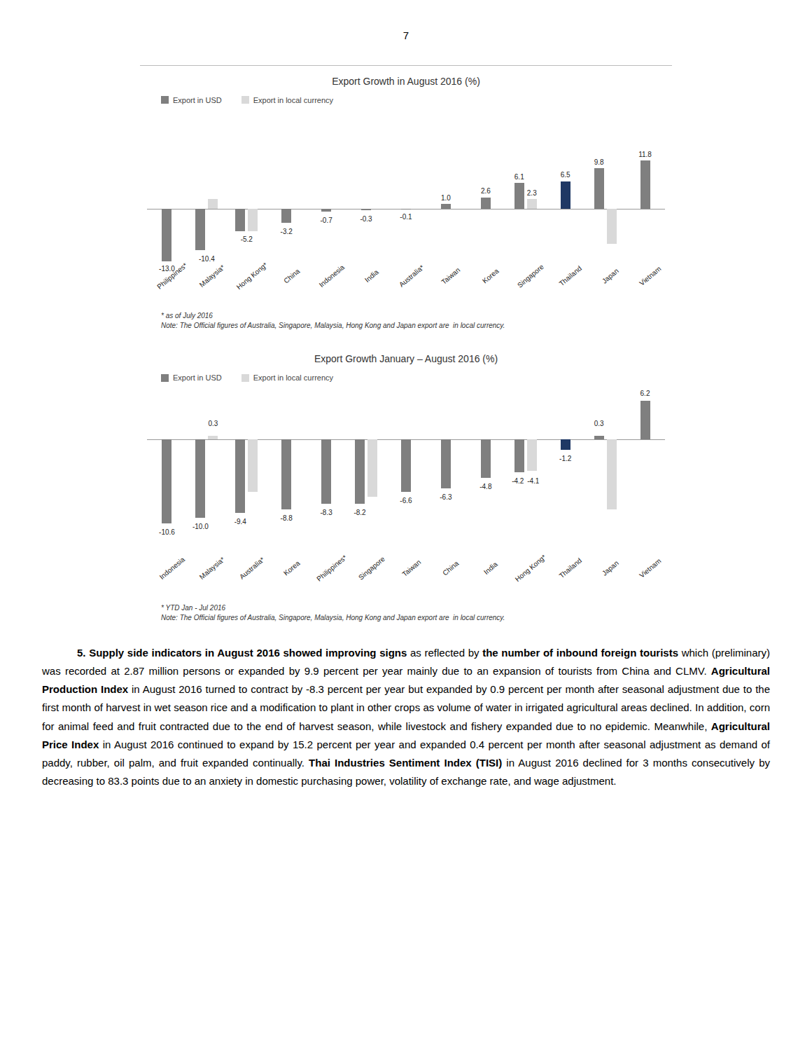7
Export Growth in August 2016 (%)
Export in USD Export in local currency
-13.0
-10.4
-5.2
-3.2
-0.7
-0.3
-0.1
1.0
2.6
6.1
2.3
6.5
9.8
11.8
Philippines*
Malaysia*
Hong Kong*
China
Indonesia
India
Australia*
Taiwan
Korea
Singapore
Thailand
Japan
Vietnam
* as of July 2016
Note: The Official figures of Australia, Singapore, Malaysia, Hong Kong and Japan export are in local currency.
Export Growth January – August 2016 (%)
Export in USD Export in local currency
-10.6
-10.0
0.3
-9.4
-8.8
-8.3
-8.2
-6.6
-6.3
-4.8
-4.2
-4.1
-1.2
0.3
6.2
Indonesia
Malaysia*
Australia*
Korea
Philippines*
Singapore
Taiwan
China
India
Hong Kong*
Thailand
Japan
Vietnam
* YTD Jan - Jul 2016
Note: The Official figures of Australia, Singapore, Malaysia, Hong Kong and Japan export are in local currency.
5. Supply side indicators in August 2016 showed improving signs as reflected by the number of inbound foreign tourists which (preliminary) was recorded at 2.87 million persons or expanded by 9.9 percent per year mainly due to an expansion of tourists from China and CLMV. Agricultural Production Index in August 2016 turned to contract by -8.3 percent per year but expanded by 0.9 percent per month after seasonal adjustment due to the first month of harvest in wet season rice and a modification to plant in other crops as volume of water in irrigated agricultural areas declined. In addition, corn for animal feed and fruit contracted due to the end of harvest season, while livestock and fishery expanded due to no epidemic. Meanwhile, Agricultural Price Index in August 2016 continued to expand by 15.2 percent per year and expanded 0.4 percent per month after seasonal adjustment as demand of paddy, rubber, oil palm, and fruit expanded continually. Thai Industries Sentiment Index (TISI) in August 2016 declined for 3 months consecutively by decreasing to 83.3 points due to an anxiety in domestic purchasing power, volatility of exchange rate, and wage adjustment.